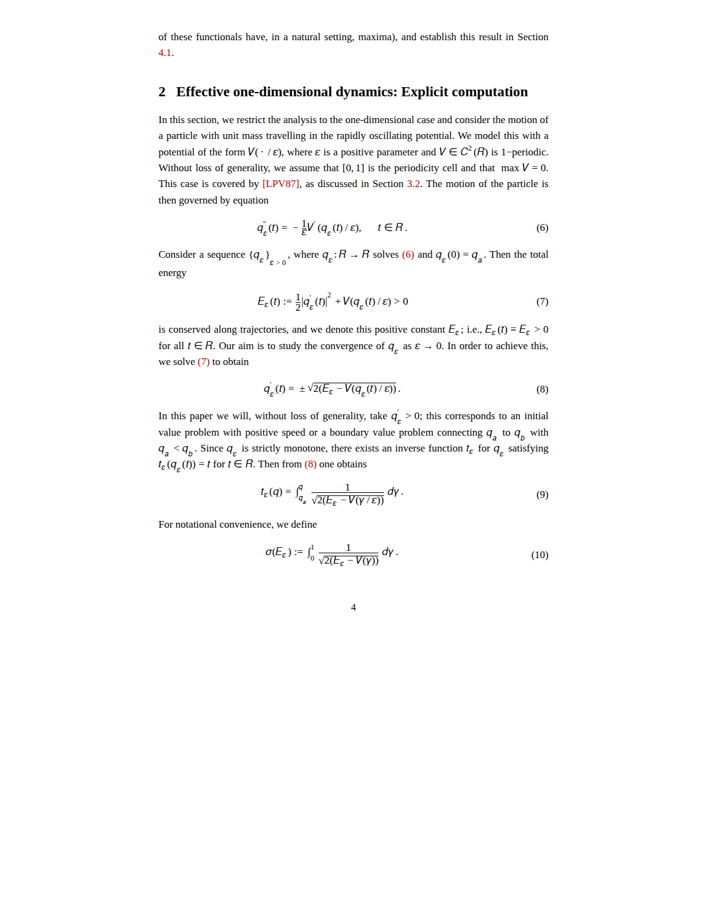of these functionals have, in a natural setting, maxima), and establish this result in Section 4.1.
2 Effective one-dimensional dynamics: Explicit computation
In this section, we restrict the analysis to the one-dimensional case and consider the motion of a particle with unit mass travelling in the rapidly oscillating potential. We model this with a potential of the form V(·/ε), where ε is a positive parameter and V∈C2(R) is 1−periodic. Without loss of generality, we assume that [0,1] is the periodicity cell and that maxV=0. This case is covered by [LPV87], as discussed in Section 3.2. The motion of the particle is then governed by equation
qε″ (t) = − 1ε V′ (qε(t)/ε) , t∈R.
(6)
Consider a sequence {qε}ε>0, where qε:R→R solves (6) and qε(0)=qa. Then the total energy
Eε(t) := 12 |qε′(t)| 2 + V (qε(t)/ε) >0
(7)
is conserved along trajectories, and we denote this positive constant Eε; i.e., Eε(t)≡Eε>0 for all t∈R. Our aim is to study the convergence of qε as ε→0. In order to achieve this, we solve (7) to obtain
qε′(t) = ± 2(Eε−V(qε(t)/ε)) .
(8)
In this paper we will, without loss of generality, take qε′>0; this corresponds to an initial value problem with positive speed or a boundary value problem connecting qa to qb with qa<qb. Since qε is strictly monotone, there exists an inverse function tε for qε satisfying tε(qε(t))=t for t∈R. Then from (8) one obtains
tε(q) = ∫ qa q 1 2 (Eε−V(γ/ε)) dγ.
(9)
For notational convenience, we define
σ(Eε) := ∫ 0 1 1 2(Eε−V(γ)) dγ.
(10)
4